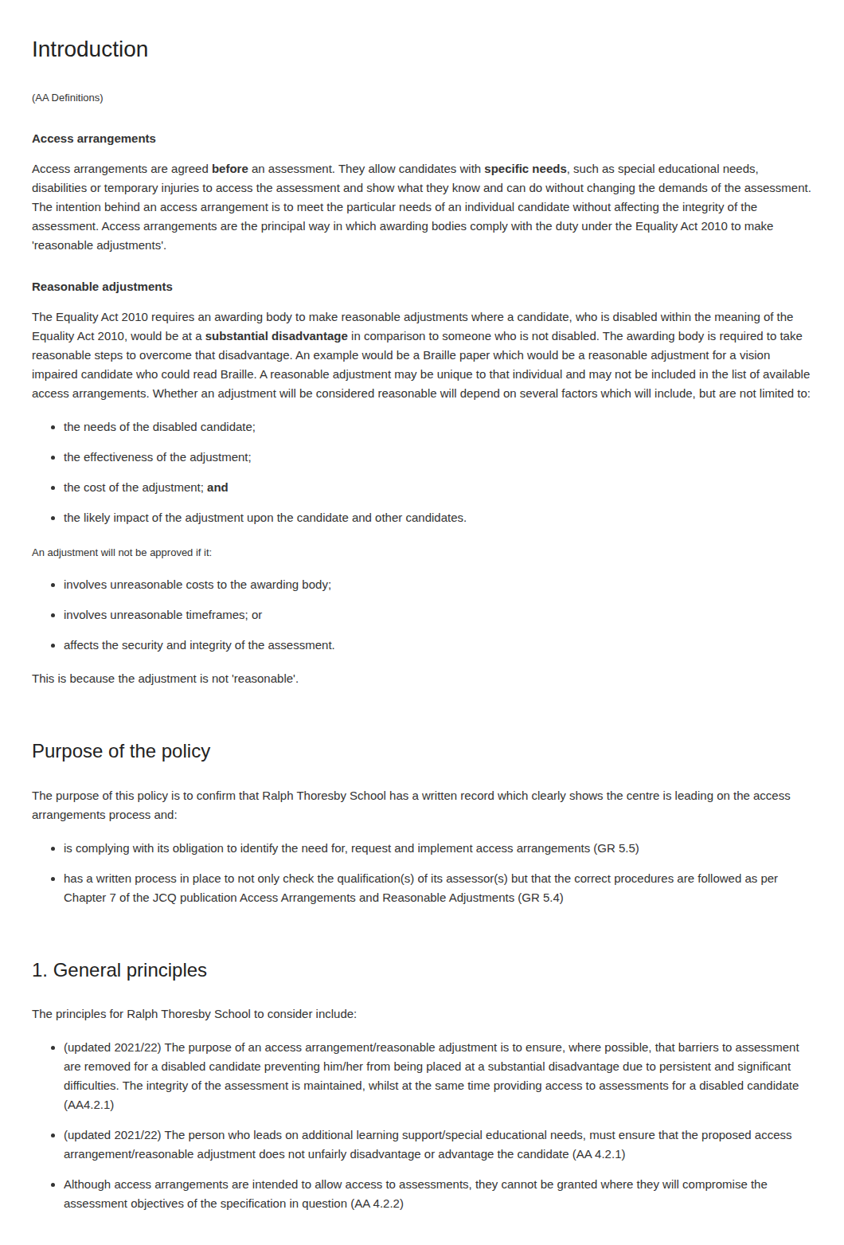Introduction
(AA Definitions)
Access arrangements
Access arrangements are agreed before an assessment. They allow candidates with specific needs, such as special educational needs, disabilities or temporary injuries to access the assessment and show what they know and can do without changing the demands of the assessment. The intention behind an access arrangement is to meet the particular needs of an individual candidate without affecting the integrity of the assessment. Access arrangements are the principal way in which awarding bodies comply with the duty under the Equality Act 2010 to make 'reasonable adjustments'.
Reasonable adjustments
The Equality Act 2010 requires an awarding body to make reasonable adjustments where a candidate, who is disabled within the meaning of the Equality Act 2010, would be at a substantial disadvantage in comparison to someone who is not disabled. The awarding body is required to take reasonable steps to overcome that disadvantage. An example would be a Braille paper which would be a reasonable adjustment for a vision impaired candidate who could read Braille. A reasonable adjustment may be unique to that individual and may not be included in the list of available access arrangements. Whether an adjustment will be considered reasonable will depend on several factors which will include, but are not limited to:
the needs of the disabled candidate;
the effectiveness of the adjustment;
the cost of the adjustment; and
the likely impact of the adjustment upon the candidate and other candidates.
An adjustment will not be approved if it:
involves unreasonable costs to the awarding body;
involves unreasonable timeframes; or
affects the security and integrity of the assessment.
This is because the adjustment is not 'reasonable'.
Purpose of the policy
The purpose of this policy is to confirm that Ralph Thoresby School has a written record which clearly shows the centre is leading on the access arrangements process and:
is complying with its obligation to identify the need for, request and implement access arrangements (GR 5.5)
has a written process in place to not only check the qualification(s) of its assessor(s) but that the correct procedures are followed as per Chapter 7 of the JCQ publication Access Arrangements and Reasonable Adjustments (GR 5.4)
1. General principles
The principles for Ralph Thoresby School to consider include:
(updated 2021/22) The purpose of an access arrangement/reasonable adjustment is to ensure, where possible, that barriers to assessment are removed for a disabled candidate preventing him/her from being placed at a substantial disadvantage due to persistent and significant difficulties. The integrity of the assessment is maintained, whilst at the same time providing access to assessments for a disabled candidate (AA4.2.1)
(updated 2021/22) The person who leads on additional learning support/special educational needs, must ensure that the proposed access arrangement/reasonable adjustment does not unfairly disadvantage or advantage the candidate (AA 4.2.1)
Although access arrangements are intended to allow access to assessments, they cannot be granted where they will compromise the assessment objectives of the specification in question (AA 4.2.2)